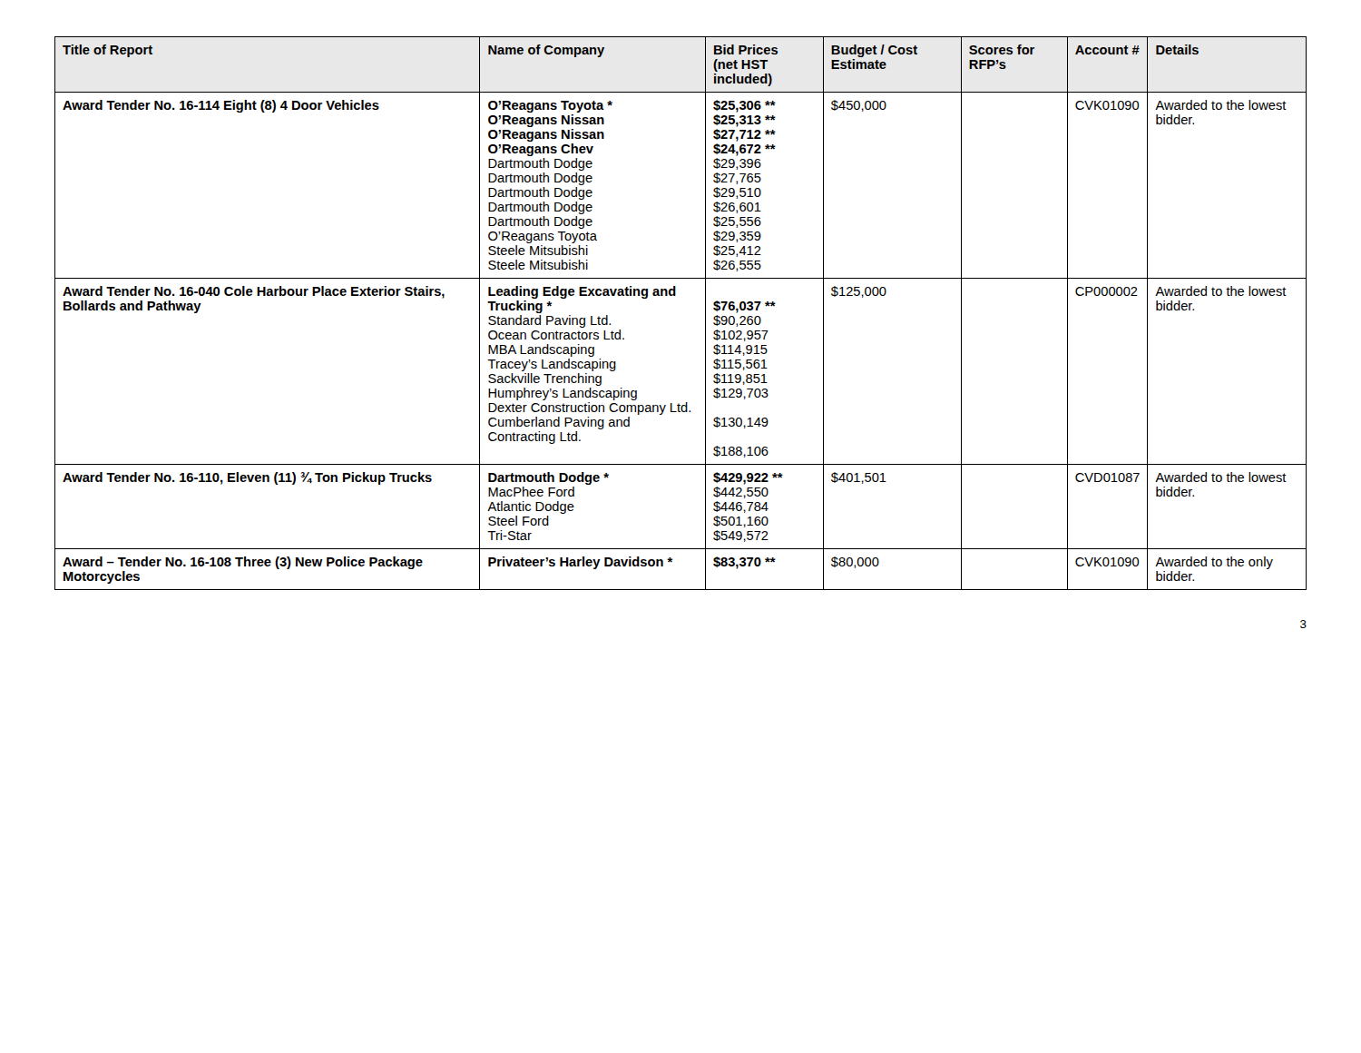| Title of Report | Name of Company | Bid Prices (net HST included) | Budget / Cost Estimate | Scores for RFP’s | Account # | Details |
| --- | --- | --- | --- | --- | --- | --- |
| Award Tender No. 16-114 Eight (8) 4 Door Vehicles | O’Reagans Toyota * O’Reagans Nissan O’Reagans Nissan O’Reagans Chev Dartmouth Dodge Dartmouth Dodge Dartmouth Dodge Dartmouth Dodge Dartmouth Dodge O’Reagans Toyota Steele Mitsubishi Steele Mitsubishi | $25,306 ** $25,313 ** $27,712 ** $24,672 ** $29,396 $27,765 $29,510 $26,601 $25,556 $29,359 $25,412 $26,555 | $450,000 | | CVK01090 | Awarded to the lowest bidder. |
| Award Tender No. 16-040 Cole Harbour Place Exterior Stairs, Bollards and Pathway | Leading Edge Excavating and Trucking * Standard Paving Ltd. Ocean Contractors Ltd. MBA Landscaping Tracey’s Landscaping Sackville Trenching Humphrey’s Landscaping Dexter Construction Company Ltd. Cumberland Paving and Contracting Ltd. | $76,037 ** $90,260 $102,957 $114,915 $115,561 $119,851 $129,703 $130,149 $188,106 | $125,000 | | CP000002 | Awarded to the lowest bidder. |
| Award Tender No. 16-110, Eleven (11) ¾ Ton Pickup Trucks | Dartmouth Dodge * MacPhee Ford Atlantic Dodge Steel Ford Tri-Star | $429,922 ** $442,550 $446,784 $501,160 $549,572 | $401,501 | | CVD01087 | Awarded to the lowest bidder. |
| Award – Tender No. 16-108 Three (3) New Police Package Motorcycles | Privateer’s Harley Davidson * | $83,370 ** | $80,000 | | CVK01090 | Awarded to the only bidder. |
3